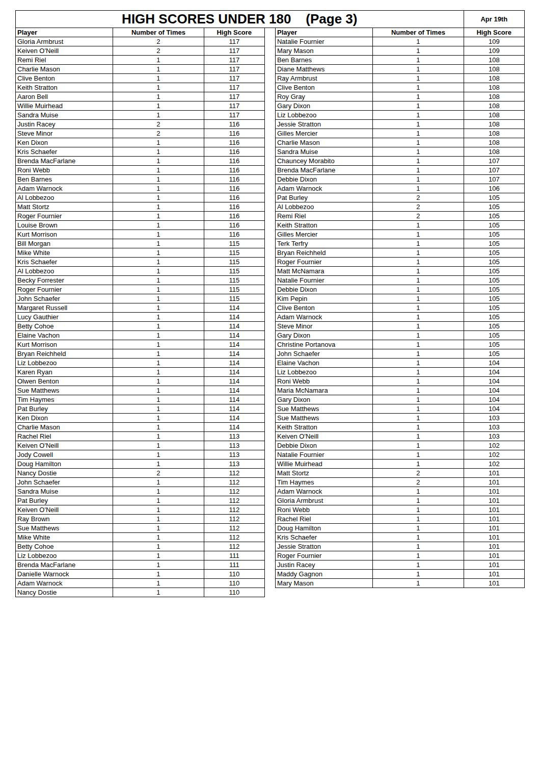| HIGH SCORES UNDER 180 (Page 3) | Apr 19th |
| Player | Number of Times | High Score | | Player | Number of Times | High Score |
| Gloria Armbrust | 2 | 117 | | Natalie Fournier | 1 | 109 |
| Keiven O'Neill | 2 | 117 | | Mary Mason | 1 | 109 |
| Remi Riel | 1 | 117 | | Ben Barnes | 1 | 108 |
| Charlie Mason | 1 | 117 | | Diane Matthews | 1 | 108 |
| Clive Benton | 1 | 117 | | Ray Armbrust | 1 | 108 |
| Keith Stratton | 1 | 117 | | Clive Benton | 1 | 108 |
| Aaron Bell | 1 | 117 | | Roy Gray | 1 | 108 |
| Willie Muirhead | 1 | 117 | | Gary Dixon | 1 | 108 |
| Sandra Muise | 1 | 117 | | Liz Lobbezoo | 1 | 108 |
| Justin Racey | 2 | 116 | | Jessie Stratton | 1 | 108 |
| Steve Minor | 2 | 116 | | Gilles Mercier | 1 | 108 |
| Ken Dixon | 1 | 116 | | Charlie Mason | 1 | 108 |
| Kris Schaefer | 1 | 116 | | Sandra Muise | 1 | 108 |
| Brenda MacFarlane | 1 | 116 | | Chauncey Morabito | 1 | 107 |
| Roni Webb | 1 | 116 | | Brenda MacFarlane | 1 | 107 |
| Ben Barnes | 1 | 116 | | Debbie Dixon | 1 | 107 |
| Adam Warnock | 1 | 116 | | Adam Warnock | 1 | 106 |
| Al Lobbezoo | 1 | 116 | | Pat Burley | 2 | 105 |
| Matt Stortz | 1 | 116 | | Al Lobbezoo | 2 | 105 |
| Roger Fournier | 1 | 116 | | Remi Riel | 2 | 105 |
| Louise Brown | 1 | 116 | | Keith Stratton | 1 | 105 |
| Kurt Morrison | 1 | 116 | | Gilles Mercier | 1 | 105 |
| Bill Morgan | 1 | 115 | | Terk Terfry | 1 | 105 |
| Mike White | 1 | 115 | | Bryan Reichheld | 1 | 105 |
| Kris Schaefer | 1 | 115 | | Roger Fournier | 1 | 105 |
| Al Lobbezoo | 1 | 115 | | Matt McNamara | 1 | 105 |
| Becky Forrester | 1 | 115 | | Natalie Fournier | 1 | 105 |
| Roger Fournier | 1 | 115 | | Debbie Dixon | 1 | 105 |
| John Schaefer | 1 | 115 | | Kim Pepin | 1 | 105 |
| Margaret Russell | 1 | 114 | | Clive Benton | 1 | 105 |
| Lucy Gauthier | 1 | 114 | | Adam Warnock | 1 | 105 |
| Betty Cohoe | 1 | 114 | | Steve Minor | 1 | 105 |
| Elaine Vachon | 1 | 114 | | Gary Dixon | 1 | 105 |
| Kurt Morrison | 1 | 114 | | Christine Portanova | 1 | 105 |
| Bryan Reichheld | 1 | 114 | | John Schaefer | 1 | 105 |
| Liz Lobbezoo | 1 | 114 | | Elaine Vachon | 1 | 104 |
| Karen Ryan | 1 | 114 | | Liz Lobbezoo | 1 | 104 |
| Olwen Benton | 1 | 114 | | Roni Webb | 1 | 104 |
| Sue Matthews | 1 | 114 | | Maria McNamara | 1 | 104 |
| Tim Haymes | 1 | 114 | | Gary Dixon | 1 | 104 |
| Pat Burley | 1 | 114 | | Sue Matthews | 1 | 104 |
| Ken Dixon | 1 | 114 | | Sue Matthews | 1 | 103 |
| Charlie Mason | 1 | 114 | | Keith Stratton | 1 | 103 |
| Rachel Riel | 1 | 113 | | Keiven O'Neill | 1 | 103 |
| Keiven O'Neill | 1 | 113 | | Debbie Dixon | 1 | 102 |
| Jody Cowell | 1 | 113 | | Natalie Fournier | 1 | 102 |
| Doug Hamilton | 1 | 113 | | Willie Muirhead | 1 | 102 |
| Nancy Dostie | 2 | 112 | | Matt Stortz | 2 | 101 |
| John Schaefer | 1 | 112 | | Tim Haymes | 2 | 101 |
| Sandra Muise | 1 | 112 | | Adam Warnock | 1 | 101 |
| Pat Burley | 1 | 112 | | Gloria Armbrust | 1 | 101 |
| Keiven O'Neill | 1 | 112 | | Roni Webb | 1 | 101 |
| Ray Brown | 1 | 112 | | Rachel Riel | 1 | 101 |
| Sue Matthews | 1 | 112 | | Doug Hamilton | 1 | 101 |
| Mike White | 1 | 112 | | Kris Schaefer | 1 | 101 |
| Betty Cohoe | 1 | 112 | | Jessie Stratton | 1 | 101 |
| Liz Lobbezoo | 1 | 111 | | Roger Fournier | 1 | 101 |
| Brenda MacFarlane | 1 | 111 | | Justin Racey | 1 | 101 |
| Danielle Warnock | 1 | 110 | | Maddy Gagnon | 1 | 101 |
| Adam Warnock | 1 | 110 | | Mary Mason | 1 | 101 |
| Nancy Dostie | 1 | 110 | | | | |